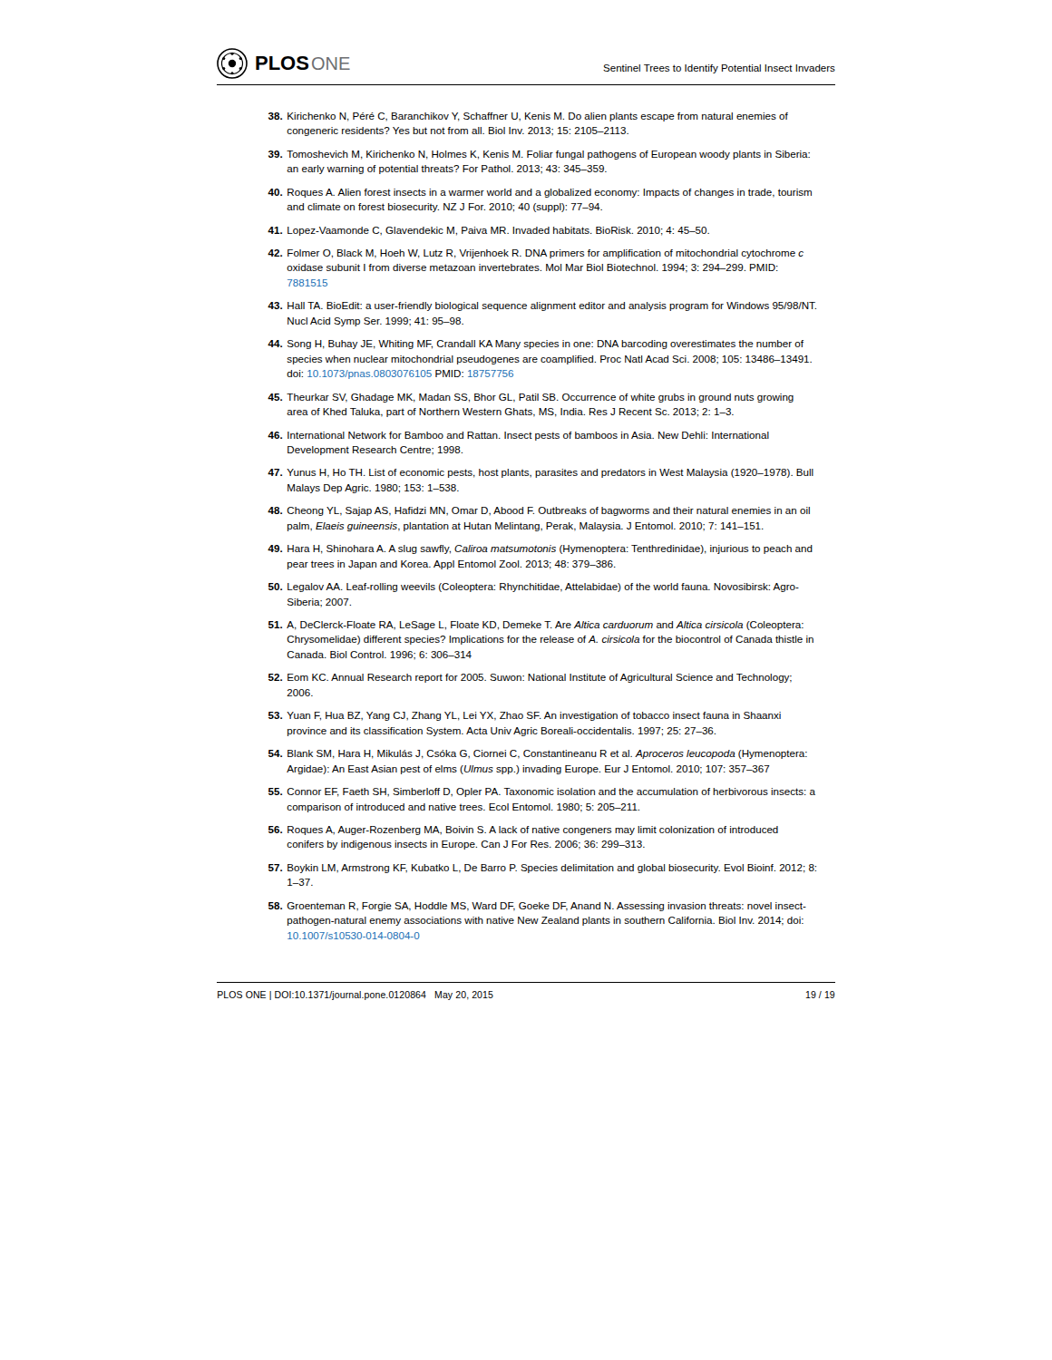PLOS ONE
Sentinel Trees to Identify Potential Insect Invaders
38. Kirichenko N, Péré C, Baranchikov Y, Schaffner U, Kenis M. Do alien plants escape from natural enemies of congeneric residents? Yes but not from all. Biol Inv. 2013; 15: 2105–2113.
39. Tomoshevich M, Kirichenko N, Holmes K, Kenis M. Foliar fungal pathogens of European woody plants in Siberia: an early warning of potential threats? For Pathol. 2013; 43: 345–359.
40. Roques A. Alien forest insects in a warmer world and a globalized economy: Impacts of changes in trade, tourism and climate on forest biosecurity. NZ J For. 2010; 40 (suppl): 77–94.
41. Lopez-Vaamonde C, Glavendekic M, Paiva MR. Invaded habitats. BioRisk. 2010; 4: 45–50.
42. Folmer O, Black M, Hoeh W, Lutz R, Vrijenhoek R. DNA primers for amplification of mitochondrial cytochrome c oxidase subunit I from diverse metazoan invertebrates. Mol Mar Biol Biotechnol. 1994; 3: 294–299. PMID: 7881515
43. Hall TA. BioEdit: a user-friendly biological sequence alignment editor and analysis program for Windows 95/98/NT. Nucl Acid Symp Ser. 1999; 41: 95–98.
44. Song H, Buhay JE, Whiting MF, Crandall KA Many species in one: DNA barcoding overestimates the number of species when nuclear mitochondrial pseudogenes are coamplified. Proc Natl Acad Sci. 2008; 105: 13486–13491. doi: 10.1073/pnas.0803076105 PMID: 18757756
45. Theurkar SV, Ghadage MK, Madan SS, Bhor GL, Patil SB. Occurrence of white grubs in ground nuts growing area of Khed Taluka, part of Northern Western Ghats, MS, India. Res J Recent Sc. 2013; 2: 1–3.
46. International Network for Bamboo and Rattan. Insect pests of bamboos in Asia. New Dehli: International Development Research Centre; 1998.
47. Yunus H, Ho TH. List of economic pests, host plants, parasites and predators in West Malaysia (1920–1978). Bull Malays Dep Agric. 1980; 153: 1–538.
48. Cheong YL, Sajap AS, Hafidzi MN, Omar D, Abood F. Outbreaks of bagworms and their natural enemies in an oil palm, Elaeis guineensis, plantation at Hutan Melintang, Perak, Malaysia. J Entomol. 2010; 7: 141–151.
49. Hara H, Shinohara A. A slug sawfly, Caliroa matsumotonis (Hymenoptera: Tenthredinidae), injurious to peach and pear trees in Japan and Korea. Appl Entomol Zool. 2013; 48: 379–386.
50. Legalov AA. Leaf-rolling weevils (Coleoptera: Rhynchitidae, Attelabidae) of the world fauna. Novosibirsk: Agro-Siberia; 2007.
51. A, DeClerck-Floate RA, LeSage L, Floate KD, Demeke T. Are Altica carduorum and Altica cirsicola (Coleoptera: Chrysomelidae) different species? Implications for the release of A. cirsicola for the biocontrol of Canada thistle in Canada. Biol Control. 1996; 6: 306–314
52. Eom KC. Annual Research report for 2005. Suwon: National Institute of Agricultural Science and Technology; 2006.
53. Yuan F, Hua BZ, Yang CJ, Zhang YL, Lei YX, Zhao SF. An investigation of tobacco insect fauna in Shaanxi province and its classification System. Acta Univ Agric Boreali-occidentalis. 1997; 25: 27–36.
54. Blank SM, Hara H, Mikulás J, Csóka G, Ciornei C, Constantineanu R et al. Aproceros leucopoda (Hymenoptera: Argidae): An East Asian pest of elms (Ulmus spp.) invading Europe. Eur J Entomol. 2010; 107: 357–367
55. Connor EF, Faeth SH, Simberloff D, Opler PA. Taxonomic isolation and the accumulation of herbivorous insects: a comparison of introduced and native trees. Ecol Entomol. 1980; 5: 205–211.
56. Roques A, Auger-Rozenberg MA, Boivin S. A lack of native congeners may limit colonization of introduced conifers by indigenous insects in Europe. Can J For Res. 2006; 36: 299–313.
57. Boykin LM, Armstrong KF, Kubatko L, De Barro P. Species delimitation and global biosecurity. Evol Bioinf. 2012; 8: 1–37.
58. Groenteman R, Forgie SA, Hoddle MS, Ward DF, Goeke DF, Anand N. Assessing invasion threats: novel insect-pathogen-natural enemy associations with native New Zealand plants in southern California. Biol Inv. 2014; doi: 10.1007/s10530-014-0804-0
PLOS ONE | DOI:10.1371/journal.pone.0120864 May 20, 2015
19 / 19